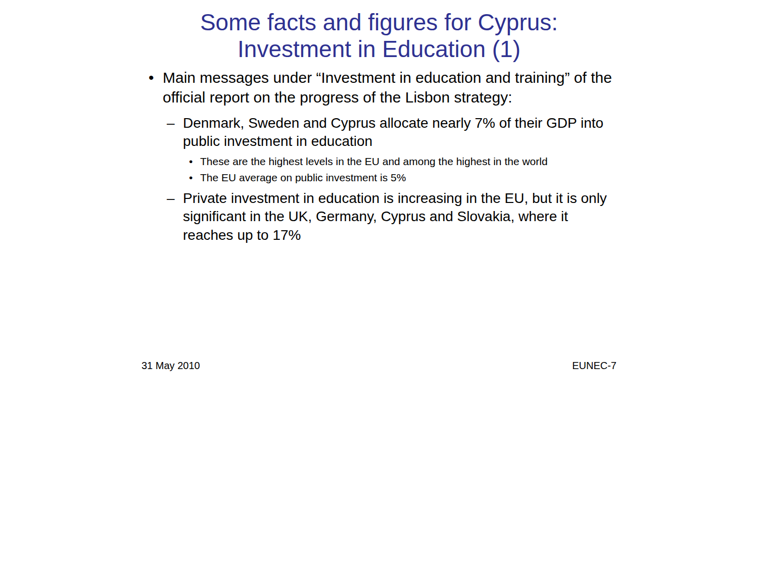Some facts and figures for Cyprus: Investment in Education (1)
Main messages under “Investment in education and training” of the official report on the progress of the Lisbon strategy:
Denmark, Sweden and Cyprus allocate nearly 7% of their GDP into public investment in education
These are the highest levels in the EU and among the highest in the world
The EU average on public investment is 5%
Private investment in education is increasing in the EU, but it is only significant in the UK, Germany, Cyprus and Slovakia, where it reaches up to 17%
31 May 2010 EUNEC-7